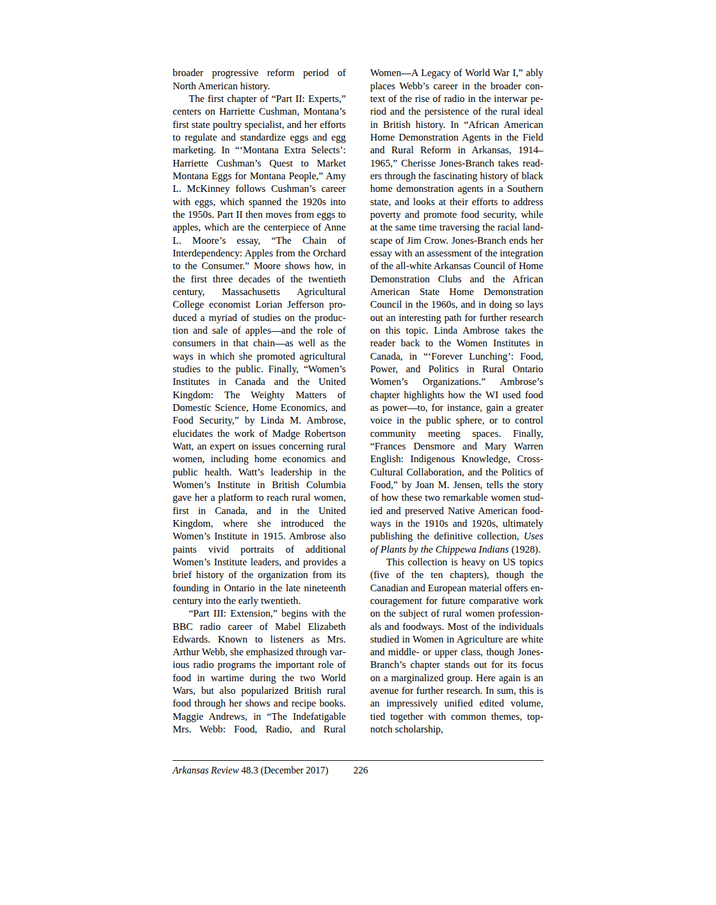broader progressive reform period of North American history.
The first chapter of “Part II: Experts,” centers on Harriette Cushman, Montana’s first state poultry specialist, and her efforts to regulate and standardize eggs and egg marketing. In “‘Montana Extra Selects’: Harriette Cushman’s Quest to Market Montana Eggs for Montana People,” Amy L. McKinney follows Cushman’s career with eggs, which spanned the 1920s into the 1950s. Part II then moves from eggs to apples, which are the centerpiece of Anne L. Moore’s essay, “The Chain of Interdependency: Apples from the Orchard to the Consumer.” Moore shows how, in the first three decades of the twentieth century, Massachusetts Agricultural College economist Lorian Jefferson produced a myriad of studies on the production and sale of apples—and the role of consumers in that chain—as well as the ways in which she promoted agricultural studies to the public. Finally, “Women’s Institutes in Canada and the United Kingdom: The Weighty Matters of Domestic Science, Home Economics, and Food Security,” by Linda M. Ambrose, elucidates the work of Madge Robertson Watt, an expert on issues concerning rural women, including home economics and public health. Watt’s leadership in the Women’s Institute in British Columbia gave her a platform to reach rural women, first in Canada, and in the United Kingdom, where she introduced the Women’s Institute in 1915. Ambrose also paints vivid portraits of additional Women’s Institute leaders, and provides a brief history of the organization from its founding in Ontario in the late nineteenth century into the early twentieth.
“Part III: Extension,” begins with the BBC radio career of Mabel Elizabeth Edwards. Known to listeners as Mrs. Arthur Webb, she emphasized through various radio programs the important role of food in wartime during the two World Wars, but also popularized British rural food through her shows and recipe books. Maggie Andrews, in “The Indefatigable Mrs. Webb: Food, Radio, and Rural Women—A Legacy of World War I,” ably places Webb’s career in the broader context of the rise of radio in the interwar period and the persistence of the rural ideal in British history. In “African American Home Demonstration Agents in the Field and Rural Reform in Arkansas, 1914–1965,” Cherisse Jones-Branch takes readers through the fascinating history of black home demonstration agents in a Southern state, and looks at their efforts to address poverty and promote food security, while at the same time traversing the racial landscape of Jim Crow. Jones-Branch ends her essay with an assessment of the integration of the all-white Arkansas Council of Home Demonstration Clubs and the African American State Home Demonstration Council in the 1960s, and in doing so lays out an interesting path for further research on this topic. Linda Ambrose takes the reader back to the Women Institutes in Canada, in “‘Forever Lunching’: Food, Power, and Politics in Rural Ontario Women’s Organizations.” Ambrose’s chapter highlights how the WI used food as power—to, for instance, gain a greater voice in the public sphere, or to control community meeting spaces. Finally, “Frances Densmore and Mary Warren English: Indigenous Knowledge, Cross-Cultural Collaboration, and the Politics of Food,” by Joan M. Jensen, tells the story of how these two remarkable women studied and preserved Native American foodways in the 1910s and 1920s, ultimately publishing the definitive collection, Uses of Plants by the Chippewa Indians (1928).
This collection is heavy on US topics (five of the ten chapters), though the Canadian and European material offers encouragement for future comparative work on the subject of rural women professionals and foodways. Most of the individuals studied in Women in Agriculture are white and middle- or upper class, though Jones-Branch’s chapter stands out for its focus on a marginalized group. Here again is an avenue for further research. In sum, this is an impressively unified edited volume, tied together with common themes, top-notch scholarship,
Arkansas Review 48.3 (December 2017)226